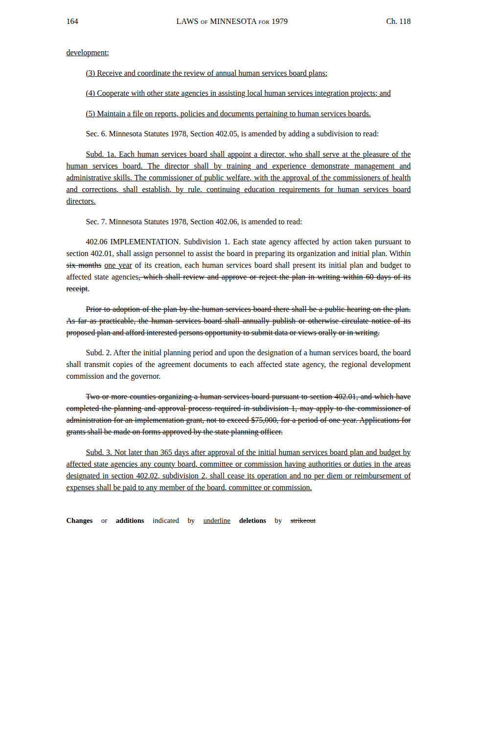164 LAWS of MINNESOTA for 1979 Ch. 118
development;
(3) Receive and coordinate the review of annual human services board plans;
(4) Cooperate with other state agencies in assisting local human services integration projects; and
(5) Maintain a file on reports, policies and documents pertaining to human services boards.
Sec. 6. Minnesota Statutes 1978, Section 402.05, is amended by adding a subdivision to read:
Subd. 1a. Each human services board shall appoint a director, who shall serve at the pleasure of the human services board. The director shall by training and experience demonstrate management and administrative skills. The commissioner of public welfare, with the approval of the commissioners of health and corrections, shall establish, by rule, continuing education requirements for human services board directors.
Sec. 7. Minnesota Statutes 1978, Section 402.06, is amended to read:
402.06 IMPLEMENTATION. Subdivision 1. Each state agency affected by action taken pursuant to section 402.01, shall assign personnel to assist the board in preparing its organization and initial plan. Within six months one year of its creation, each human services board shall present its initial plan and budget to affected state agencies, which shall review and approve or reject the plan in writing within 60 days of its receipt.
Prior to adoption of the plan by the human services board there shall be a public hearing on the plan. As far as practicable, the human services board shall annually publish or otherwise circulate notice of its proposed plan and afford interested persons opportunity to submit data or views orally or in writing.
Subd. 2. After the initial planning period and upon the designation of a human services board, the board shall transmit copies of the agreement documents to each affected state agency, the regional development commission and the governor.
Two or more counties organizing a human services board pursuant to section 402.01, and which have completed the planning and approval process required in subdivision 1, may apply to the commissioner of administration for an implementation grant, not to exceed $75,000, for a period of one year. Applications for grants shall be made on forms approved by the state planning officer.
Subd. 3. Not later than 365 days after approval of the initial human services board plan and budget by affected state agencies any county board, committee or commission having authorities or duties in the areas designated in section 402.02, subdivision 2, shall cease its operation and no per diem or reimbursement of expenses shall be paid to any member of the board, committee or commission.
Changes or additions indicated by underline deletions by strikeout